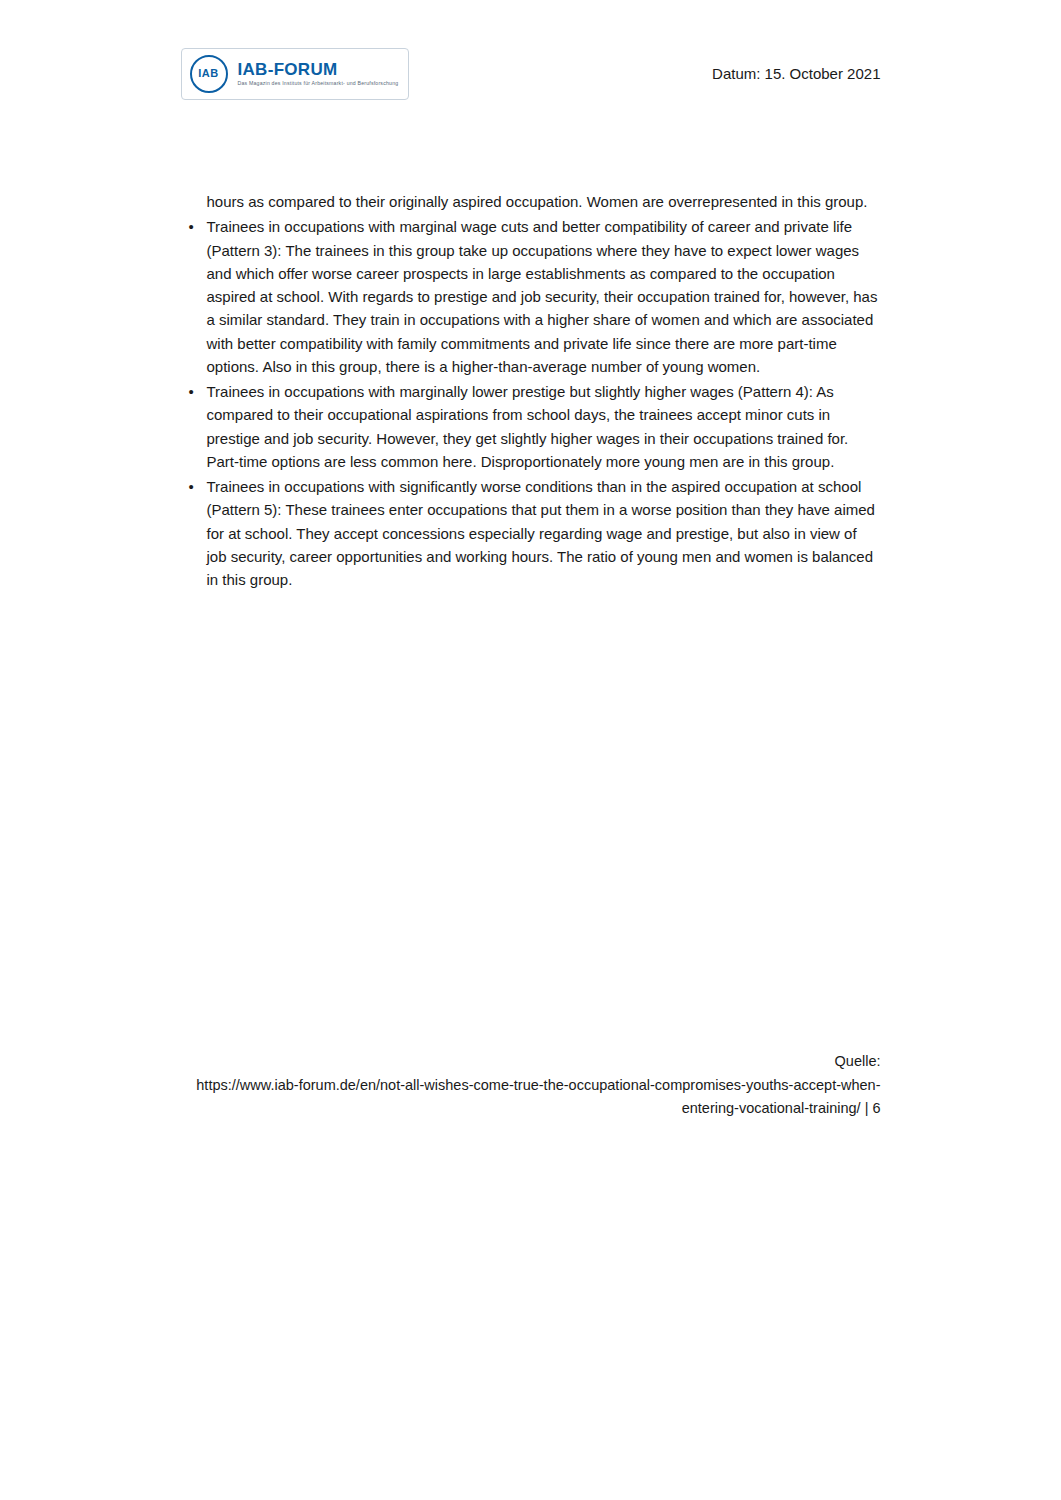IAB
IAB-FORUM
Das Magazin des Instituts für Arbeitsmarkt- und Berufsforschung
Datum: 15. October 2021
hours as compared to their originally aspired occupation. Women are overrepresented in this group.
Trainees in occupations with marginal wage cuts and better compatibility of career and private life (Pattern 3): The trainees in this group take up occupations where they have to expect lower wages and which offer worse career prospects in large establishments as compared to the occupation aspired at school. With regards to prestige and job security, their occupation trained for, however, has a similar standard. They train in occupations with a higher share of women and which are associated with better compatibility with family commitments and private life since there are more part-time options. Also in this group, there is a higher-than-average number of young women.
Trainees in occupations with marginally lower prestige but slightly higher wages (Pattern 4): As compared to their occupational aspirations from school days, the trainees accept minor cuts in prestige and job security. However, they get slightly higher wages in their occupations trained for. Part-time options are less common here. Disproportionately more young men are in this group.
Trainees in occupations with significantly worse conditions than in the aspired occupation at school (Pattern 5): These trainees enter occupations that put them in a worse position than they have aimed for at school. They accept concessions especially regarding wage and prestige, but also in view of job security, career opportunities and working hours. The ratio of young men and women is balanced in this group.
Quelle:
https://www.iab-forum.de/en/not-all-wishes-come-true-the-occupational-compromises-youths-accept-when-entering-vocational-training/ | 6